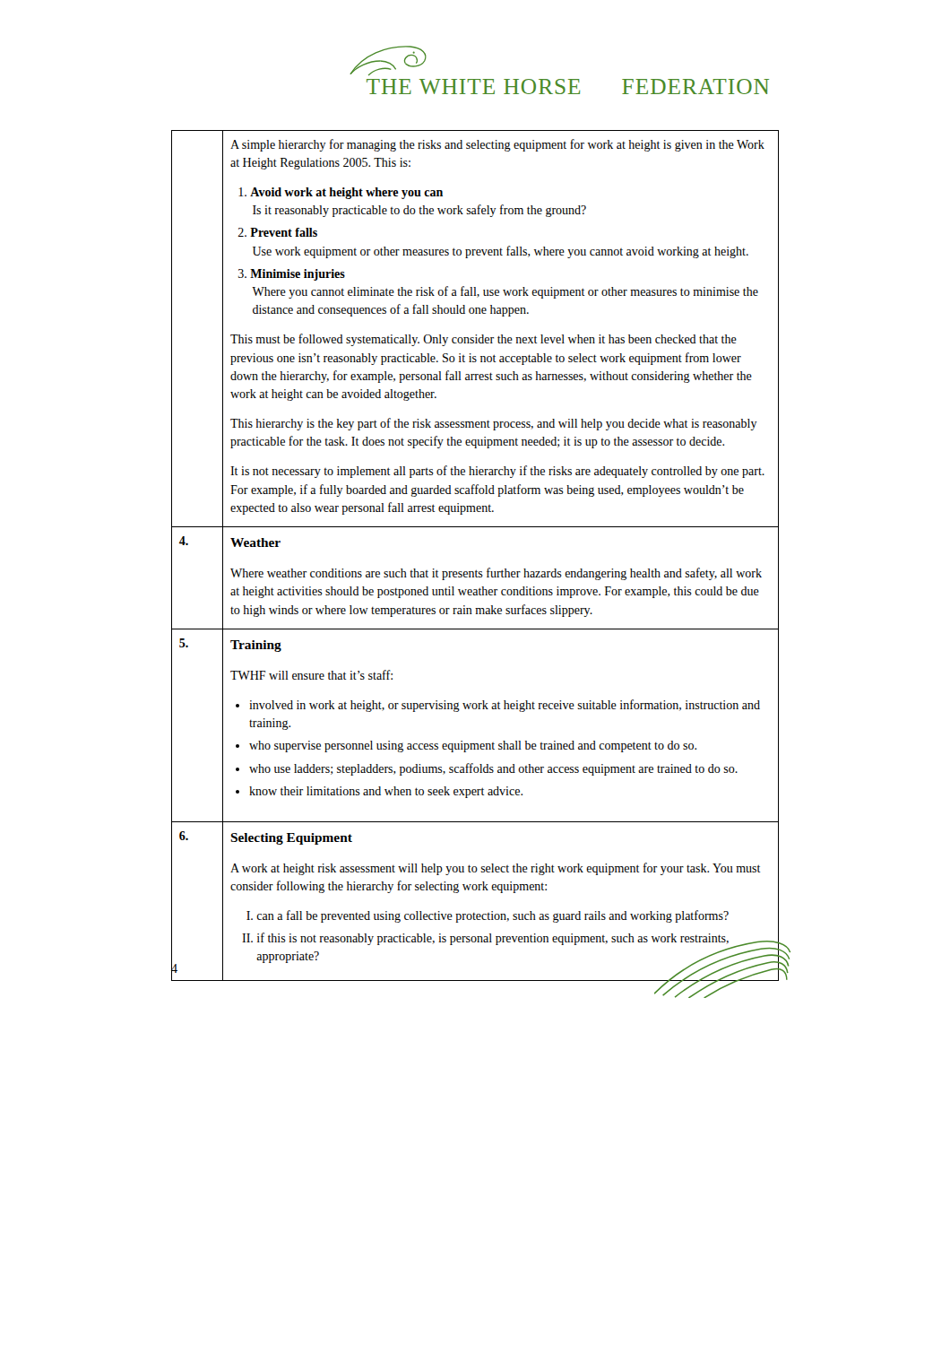THE WHITE HORSE FEDERATION
| | A simple hierarchy for managing the risks and selecting equipment for work at height is given in the Work at Height Regulations 2005. This is: Avoid work at height where you can Is it reasonably practicable to do the work safely from the ground? Prevent falls Use work equipment or other measures to prevent falls, where you cannot avoid working at height. Minimise injuries Where you cannot eliminate the risk of a fall, use work equipment or other measures to minimise the distance and consequences of a fall should one happen. This must be followed systematically. Only consider the next level when it has been checked that the previous one isn’t reasonably practicable. So it is not acceptable to select work equipment from lower down the hierarchy, for example, personal fall arrest such as harnesses, without considering whether the work at height can be avoided altogether. This hierarchy is the key part of the risk assessment process, and will help you decide what is reasonably practicable for the task. It does not specify the equipment needed; it is up to the assessor to decide. It is not necessary to implement all parts of the hierarchy if the risks are adequately controlled by one part. For example, if a fully boarded and guarded scaffold platform was being used, employees wouldn’t be expected to also wear personal fall arrest equipment. |
| 4. | Weather Where weather conditions are such that it presents further hazards endangering health and safety, all work at height activities should be postponed until weather conditions improve. For example, this could be due to high winds or where low temperatures or rain make surfaces slippery. |
| 5. | Training TWHF will ensure that it’s staff: involved in work at height, or supervising work at height receive suitable information, instruction and training. who supervise personnel using access equipment shall be trained and competent to do so. who use ladders; stepladders, podiums, scaffolds and other access equipment are trained to do so. know their limitations and when to seek expert advice. |
| 6. | Selecting Equipment A work at height risk assessment will help you to select the right work equipment for your task. You must consider following the hierarchy for selecting work equipment: can a fall be prevented using collective protection, such as guard rails and working platforms? if this is not reasonably practicable, is personal prevention equipment, such as work restraints, appropriate? |
4